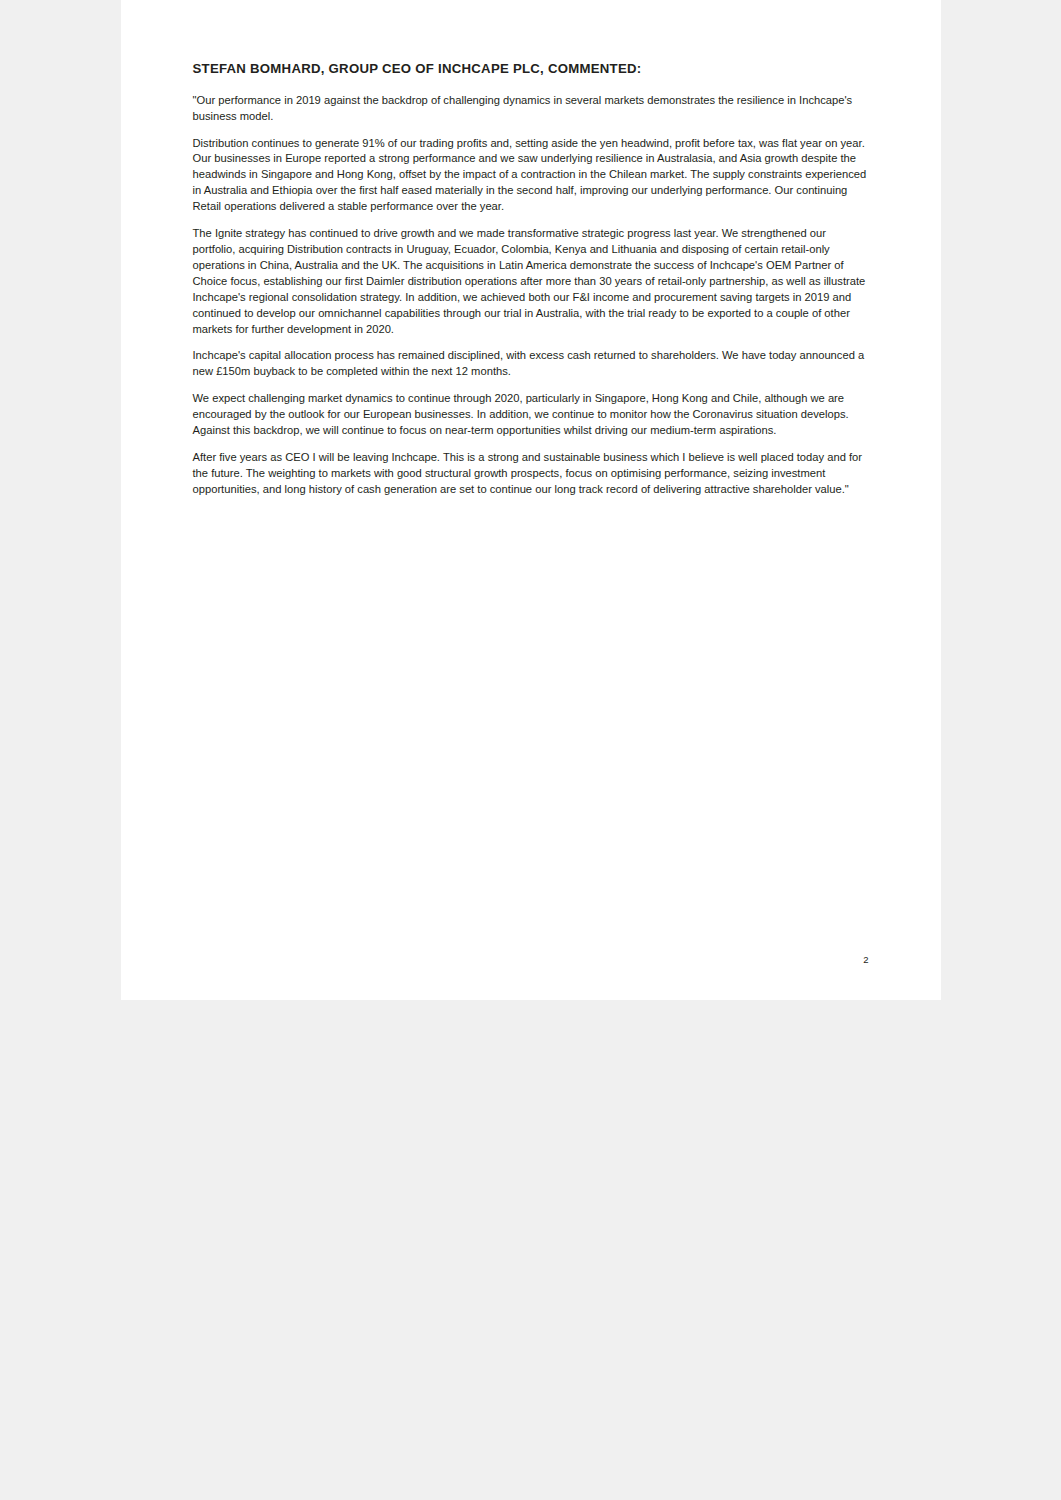Stefan Bomhard, Group CEO of Inchcape PLC, commented:
"Our performance in 2019 against the backdrop of challenging dynamics in several markets demonstrates the resilience in Inchcape's business model.
Distribution continues to generate 91% of our trading profits and, setting aside the yen headwind, profit before tax, was flat year on year. Our businesses in Europe reported a strong performance and we saw underlying resilience in Australasia, and Asia growth despite the headwinds in Singapore and Hong Kong, offset by the impact of a contraction in the Chilean market. The supply constraints experienced in Australia and Ethiopia over the first half eased materially in the second half, improving our underlying performance. Our continuing Retail operations delivered a stable performance over the year.
The Ignite strategy has continued to drive growth and we made transformative strategic progress last year. We strengthened our portfolio, acquiring Distribution contracts in Uruguay, Ecuador, Colombia, Kenya and Lithuania and disposing of certain retail-only operations in China, Australia and the UK. The acquisitions in Latin America demonstrate the success of Inchcape's OEM Partner of Choice focus, establishing our first Daimler distribution operations after more than 30 years of retail-only partnership, as well as illustrate Inchcape's regional consolidation strategy. In addition, we achieved both our F&I income and procurement saving targets in 2019 and continued to develop our omnichannel capabilities through our trial in Australia, with the trial ready to be exported to a couple of other markets for further development in 2020.
Inchcape's capital allocation process has remained disciplined, with excess cash returned to shareholders. We have today announced a new £150m buyback to be completed within the next 12 months.
We expect challenging market dynamics to continue through 2020, particularly in Singapore, Hong Kong and Chile, although we are encouraged by the outlook for our European businesses. In addition, we continue to monitor how the Coronavirus situation develops. Against this backdrop, we will continue to focus on near-term opportunities whilst driving our medium-term aspirations.
After five years as CEO I will be leaving Inchcape. This is a strong and sustainable business which I believe is well placed today and for the future. The weighting to markets with good structural growth prospects, focus on optimising performance, seizing investment opportunities, and long history of cash generation are set to continue our long track record of delivering attractive shareholder value."
2